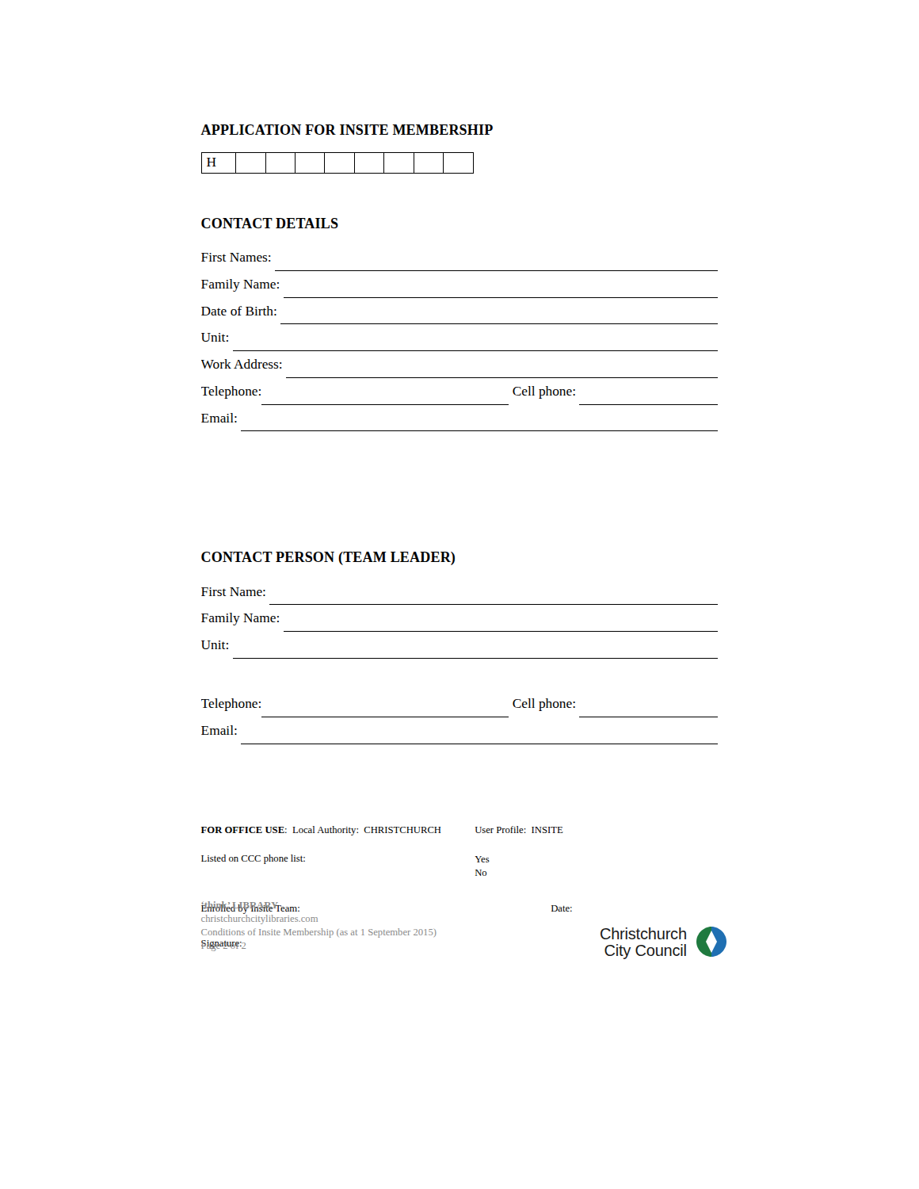APPLICATION FOR INSITE MEMBERSHIP
| H | | | | | | | | |
CONTACT DETAILS
First Names:
Family Name:
Date of Birth:
Unit:
Work Address:
Telephone: Cell phone:
Email:
CONTACT PERSON (TEAM LEADER)
First Name:
Family Name:
Unit:
Telephone: Cell phone:
Email:
FOR OFFICE USE: Local Authority: CHRISTCHURCH
User Profile: INSITE
Listed on CCC phone list:
Yes
No
Enrolled by Insite Team:
Date:
Signature:
‘think’ LIBRARY
christchurchcitylibraries.com
Conditions of Insite Membership (as at 1 September 2015)
Page 2 of 2
Christchurch City Council